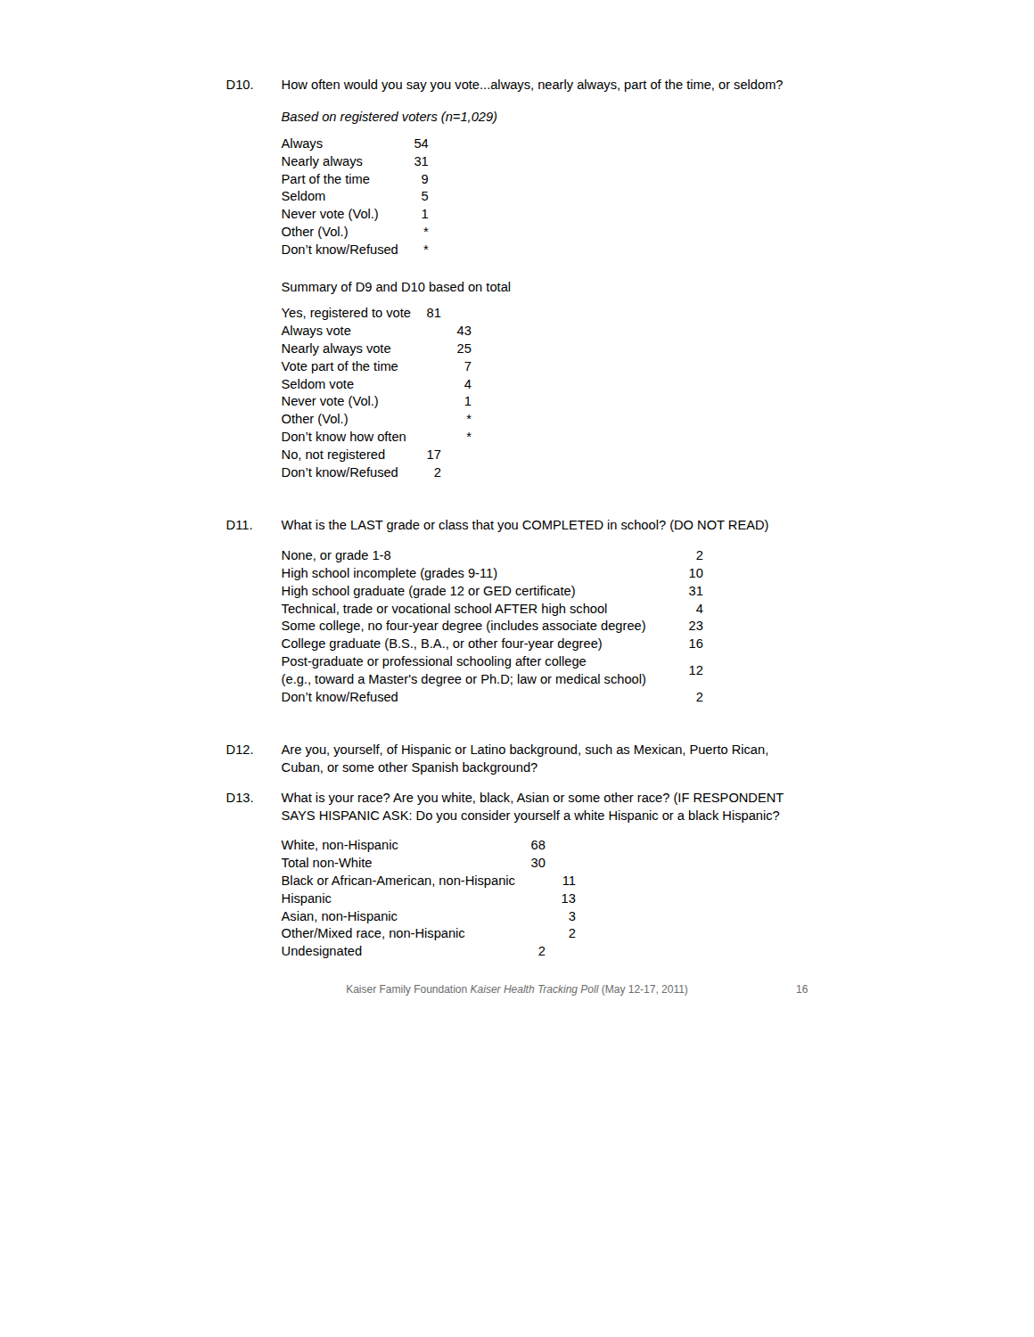D10.
How often would you say you vote...always, nearly always, part of the time, or seldom?
Based on registered voters (n=1,029)
| Always | 54 |
| Nearly always | 31 |
| Part of the time | 9 |
| Seldom | 5 |
| Never vote (Vol.) | 1 |
| Other (Vol.) | * |
| Don’t know/Refused | * |
Summary of D9 and D10 based on total
| Yes, registered to vote | 81 | |
| Always vote | | 43 |
| Nearly always vote | | 25 |
| Vote part of the time | | 7 |
| Seldom vote | | 4 |
| Never vote (Vol.) | | 1 |
| Other (Vol.) | | * |
| Don’t know how often | | * |
| No, not registered | 17 | |
| Don’t know/Refused | 2 | |
D11.
What is the LAST grade or class that you COMPLETED in school? (DO NOT READ)
| None, or grade 1-8 | 2 |
| High school incomplete (grades 9-11) | 10 |
| High school graduate (grade 12 or GED certificate) | 31 |
| Technical, trade or vocational school AFTER high school | 4 |
| Some college, no four-year degree (includes associate degree) | 23 |
| College graduate (B.S., B.A., or other four-year degree) | 16 |
| Post-graduate or professional schooling after college (e.g., toward a Master's degree or Ph.D; law or medical school) | 12 |
| Don’t know/Refused | 2 |
D12.
Are you, yourself, of Hispanic or Latino background, such as Mexican, Puerto Rican, Cuban, or some other Spanish background?
D13.
What is your race? Are you white, black, Asian or some other race? (IF RESPONDENT SAYS HISPANIC ASK: Do you consider yourself a white Hispanic or a black Hispanic?
| White, non-Hispanic | 68 | |
| Total non-White | 30 | |
| Black or African-American, non-Hispanic | | 11 |
| Hispanic | | 13 |
| Asian, non-Hispanic | | 3 |
| Other/Mixed race, non-Hispanic | | 2 |
| Undesignated | 2 | |
Kaiser Family Foundation Kaiser Health Tracking Poll (May 12-17, 2011)
16